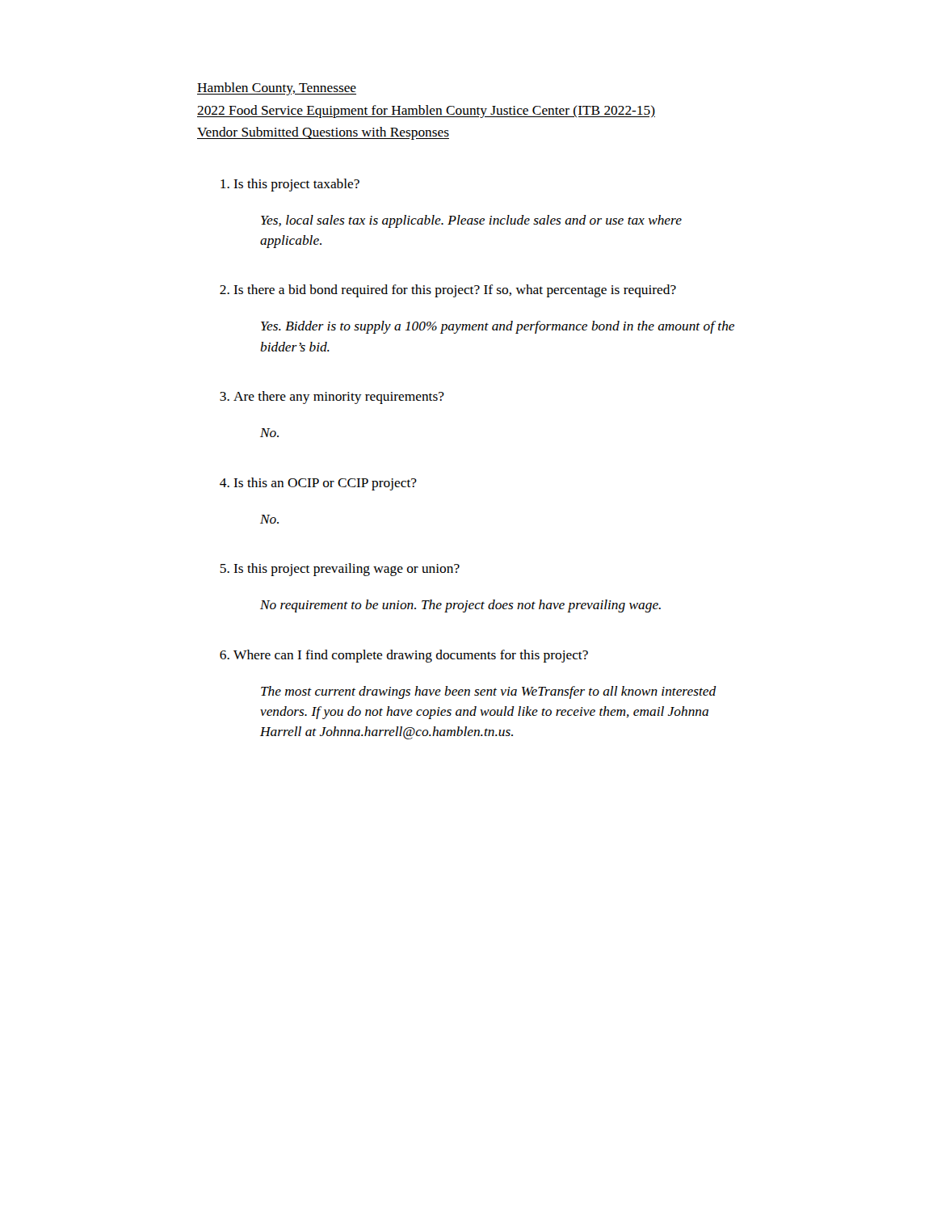Hamblen County, Tennessee
2022 Food Service Equipment for Hamblen County Justice Center (ITB 2022-15)
Vendor Submitted Questions with Responses
Is this project taxable?
Yes, local sales tax is applicable. Please include sales and or use tax where applicable.
Is there a bid bond required for this project? If so, what percentage is required?
Yes. Bidder is to supply a 100% payment and performance bond in the amount of the bidder’s bid.
Are there any minority requirements?
No.
Is this an OCIP or CCIP project?
No.
Is this project prevailing wage or union?
No requirement to be union. The project does not have prevailing wage.
Where can I find complete drawing documents for this project?
The most current drawings have been sent via WeTransfer to all known interested vendors. If you do not have copies and would like to receive them, email Johnna Harrell at Johnna.harrell@co.hamblen.tn.us.